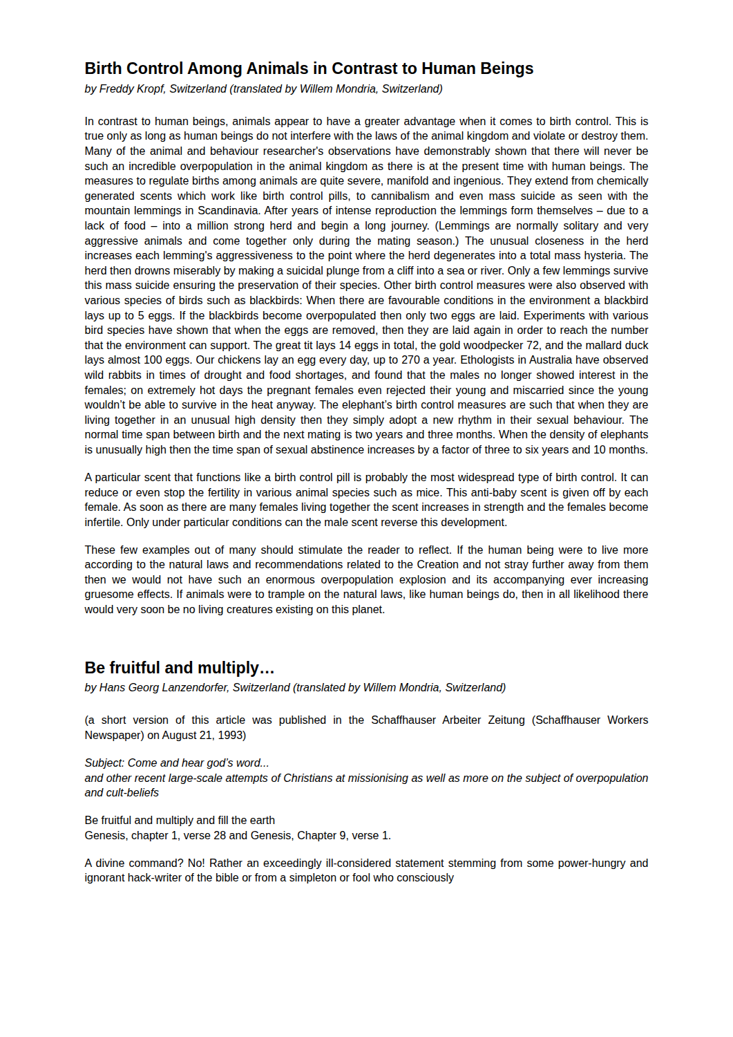Birth Control Among Animals in Contrast to Human Beings
by Freddy Kropf, Switzerland (translated by Willem Mondria, Switzerland)
In contrast to human beings, animals appear to have a greater advantage when it comes to birth control. This is true only as long as human beings do not interfere with the laws of the animal kingdom and violate or destroy them. Many of the animal and behaviour researcher's observations have demonstrably shown that there will never be such an incredible overpopulation in the animal kingdom as there is at the present time with human beings. The measures to regulate births among animals are quite severe, manifold and ingenious. They extend from chemically generated scents which work like birth control pills, to cannibalism and even mass suicide as seen with the mountain lemmings in Scandinavia. After years of intense reproduction the lemmings form themselves – due to a lack of food – into a million strong herd and begin a long journey. (Lemmings are normally solitary and very aggressive animals and come together only during the mating season.) The unusual closeness in the herd increases each lemming's aggressiveness to the point where the herd degenerates into a total mass hysteria. The herd then drowns miserably by making a suicidal plunge from a cliff into a sea or river. Only a few lemmings survive this mass suicide ensuring the preservation of their species. Other birth control measures were also observed with various species of birds such as blackbirds: When there are favourable conditions in the environment a blackbird lays up to 5 eggs. If the blackbirds become overpopulated then only two eggs are laid. Experiments with various bird species have shown that when the eggs are removed, then they are laid again in order to reach the number that the environment can support. The great tit lays 14 eggs in total, the gold woodpecker 72, and the mallard duck lays almost 100 eggs. Our chickens lay an egg every day, up to 270 a year. Ethologists in Australia have observed wild rabbits in times of drought and food shortages, and found that the males no longer showed interest in the females; on extremely hot days the pregnant females even rejected their young and miscarried since the young wouldn’t be able to survive in the heat anyway. The elephant’s birth control measures are such that when they are living together in an unusual high density then they simply adopt a new rhythm in their sexual behaviour. The normal time span between birth and the next mating is two years and three months. When the density of elephants is unusually high then the time span of sexual abstinence increases by a factor of three to six years and 10 months.
A particular scent that functions like a birth control pill is probably the most widespread type of birth control. It can reduce or even stop the fertility in various animal species such as mice. This anti-baby scent is given off by each female. As soon as there are many females living together the scent increases in strength and the females become infertile. Only under particular conditions can the male scent reverse this development.
These few examples out of many should stimulate the reader to reflect. If the human being were to live more according to the natural laws and recommendations related to the Creation and not stray further away from them then we would not have such an enormous overpopulation explosion and its accompanying ever increasing gruesome effects. If animals were to trample on the natural laws, like human beings do, then in all likelihood there would very soon be no living creatures existing on this planet.
Be fruitful and multiply…
by Hans Georg Lanzendorfer, Switzerland (translated by Willem Mondria, Switzerland)
(a short version of this article was published in the Schaffhauser Arbeiter Zeitung (Schaffhauser Workers Newspaper) on August 21, 1993)
Subject: Come and hear god’s word...
and other recent large-scale attempts of Christians at missionising as well as more on the subject of overpopulation and cult-beliefs
Be fruitful and multiply and fill the earth
Genesis, chapter 1, verse 28 and Genesis, Chapter 9, verse 1.
A divine command? No! Rather an exceedingly ill-considered statement stemming from some power-hungry and ignorant hack-writer of the bible or from a simpleton or fool who consciously